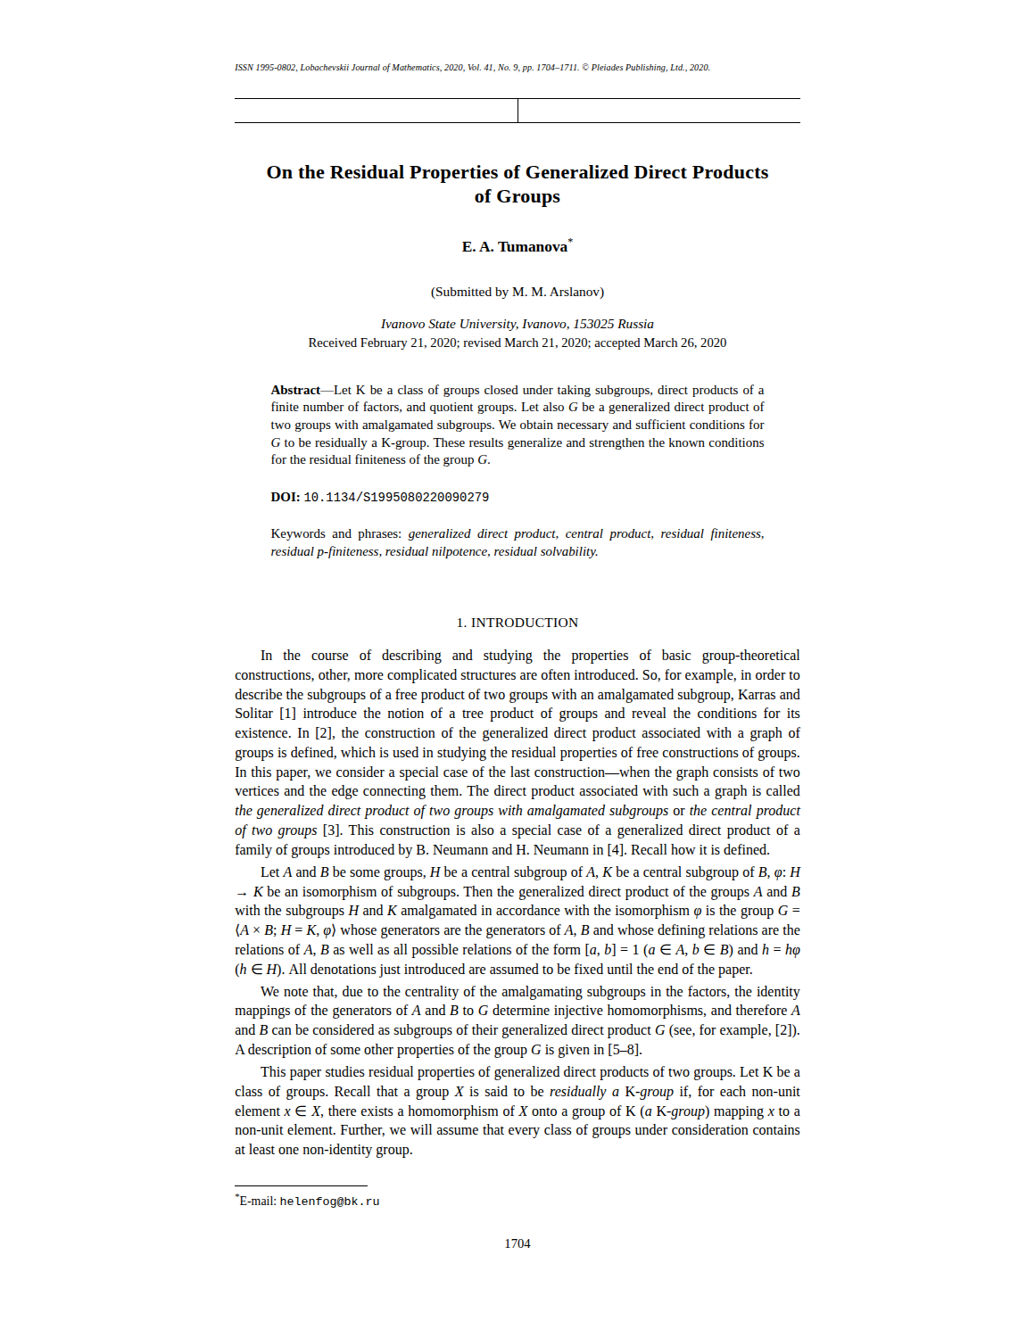ISSN 1995-0802, Lobachevskii Journal of Mathematics, 2020, Vol. 41, No. 9, pp. 1704–1711. © Pleiades Publishing, Ltd., 2020.
On the Residual Properties of Generalized Direct Products
of Groups
E. A. Tumanova*
(Submitted by M. M. Arslanov)
Ivanovo State University, Ivanovo, 153025 Russia
Received February 21, 2020; revised March 21, 2020; accepted March 26, 2020
Abstract—Let K be a class of groups closed under taking subgroups, direct products of a finite number of factors, and quotient groups. Let also G be a generalized direct product of two groups with amalgamated subgroups. We obtain necessary and sufficient conditions for G to be residually a K-group. These results generalize and strengthen the known conditions for the residual finiteness of the group G.
DOI: 10.1134/S1995080220090279
Keywords and phrases: generalized direct product, central product, residual finiteness, residual p-finiteness, residual nilpotence, residual solvability.
1. INTRODUCTION
In the course of describing and studying the properties of basic group-theoretical constructions, other, more complicated structures are often introduced. So, for example, in order to describe the subgroups of a free product of two groups with an amalgamated subgroup, Karras and Solitar [1] introduce the notion of a tree product of groups and reveal the conditions for its existence. In [2], the construction of the generalized direct product associated with a graph of groups is defined, which is used in studying the residual properties of free constructions of groups. In this paper, we consider a special case of the last construction—when the graph consists of two vertices and the edge connecting them. The direct product associated with such a graph is called the generalized direct product of two groups with amalgamated subgroups or the central product of two groups [3]. This construction is also a special case of a generalized direct product of a family of groups introduced by B. Neumann and H. Neumann in [4]. Recall how it is defined.
Let A and B be some groups, H be a central subgroup of A, K be a central subgroup of B, φ: H → K be an isomorphism of subgroups. Then the generalized direct product of the groups A and B with the subgroups H and K amalgamated in accordance with the isomorphism φ is the group G = ⟨A × B; H = K, φ⟩ whose generators are the generators of A, B and whose defining relations are the relations of A, B as well as all possible relations of the form [a, b] = 1 (a ∈ A, b ∈ B) and h = hφ (h ∈ H). All denotations just introduced are assumed to be fixed until the end of the paper.
We note that, due to the centrality of the amalgamating subgroups in the factors, the identity mappings of the generators of A and B to G determine injective homomorphisms, and therefore A and B can be considered as subgroups of their generalized direct product G (see, for example, [2]). A description of some other properties of the group G is given in [5–8].
This paper studies residual properties of generalized direct products of two groups. Let K be a class of groups. Recall that a group X is said to be residually a K-group if, for each non-unit element x ∈ X, there exists a homomorphism of X onto a group of K (a K-group) mapping x to a non-unit element. Further, we will assume that every class of groups under consideration contains at least one non-identity group.
*E-mail: helenfog@bk.ru
1704